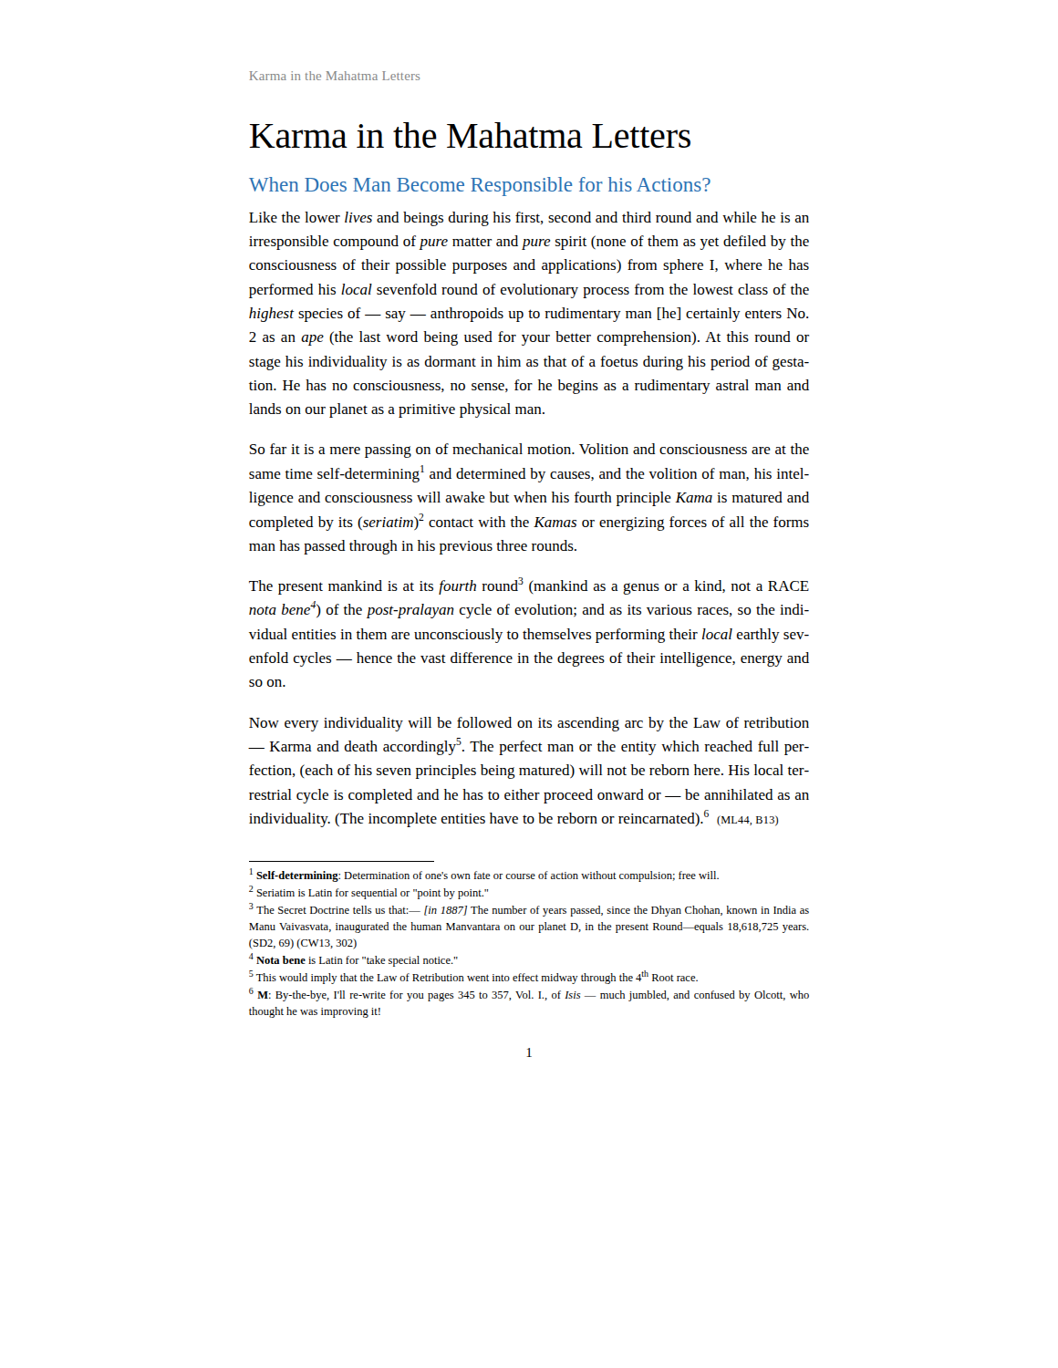Karma in the Mahatma Letters
Karma in the Mahatma Letters
When Does Man Become Responsible for his Actions?
Like the lower lives and beings during his first, second and third round and while he is an irresponsible compound of pure matter and pure spirit (none of them as yet defiled by the consciousness of their possible purposes and applications) from sphere I, where he has performed his local sevenfold round of evolutionary process from the lowest class of the highest species of — say — anthropoids up to rudimentary man [he] certainly enters No. 2 as an ape (the last word being used for your better comprehension). At this round or stage his individuality is as dormant in him as that of a foetus during his period of gestation. He has no consciousness, no sense, for he begins as a rudimentary astral man and lands on our planet as a primitive physical man.
So far it is a mere passing on of mechanical motion. Volition and consciousness are at the same time self-determining1 and determined by causes, and the volition of man, his intelligence and consciousness will awake but when his fourth principle Kama is matured and completed by its (seriatim)2 contact with the Kamas or energizing forces of all the forms man has passed through in his previous three rounds.
The present mankind is at its fourth round3 (mankind as a genus or a kind, not a RACE nota bene4) of the post-pralayan cycle of evolution; and as its various races, so the individual entities in them are unconsciously to themselves performing their local earthly sevenfold cycles — hence the vast difference in the degrees of their intelligence, energy and so on.
Now every individuality will be followed on its ascending arc by the Law of retribution — Karma and death accordingly5. The perfect man or the entity which reached full perfection, (each of his seven principles being matured) will not be reborn here. His local terrestrial cycle is completed and he has to either proceed onward or — be annihilated as an individuality. (The incomplete entities have to be reborn or reincarnated).6 (ML44, B13)
1 Self-determining: Determination of one's own fate or course of action without compulsion; free will.
2 Seriatim is Latin for sequential or "point by point."
3 The Secret Doctrine tells us that:— [in 1887] The number of years passed, since the Dhyan Chohan, known in India as Manu Vaivasvata, inaugurated the human Manvantara on our planet D, in the present Round—equals 18,618,725 years. (SD2, 69) (CW13, 302)
4 Nota bene is Latin for "take special notice."
5 This would imply that the Law of Retribution went into effect midway through the 4th Root race.
6 M: By-the-bye, I'll re-write for you pages 345 to 357, Vol. I., of Isis — much jumbled, and confused by Olcott, who thought he was improving it!
1